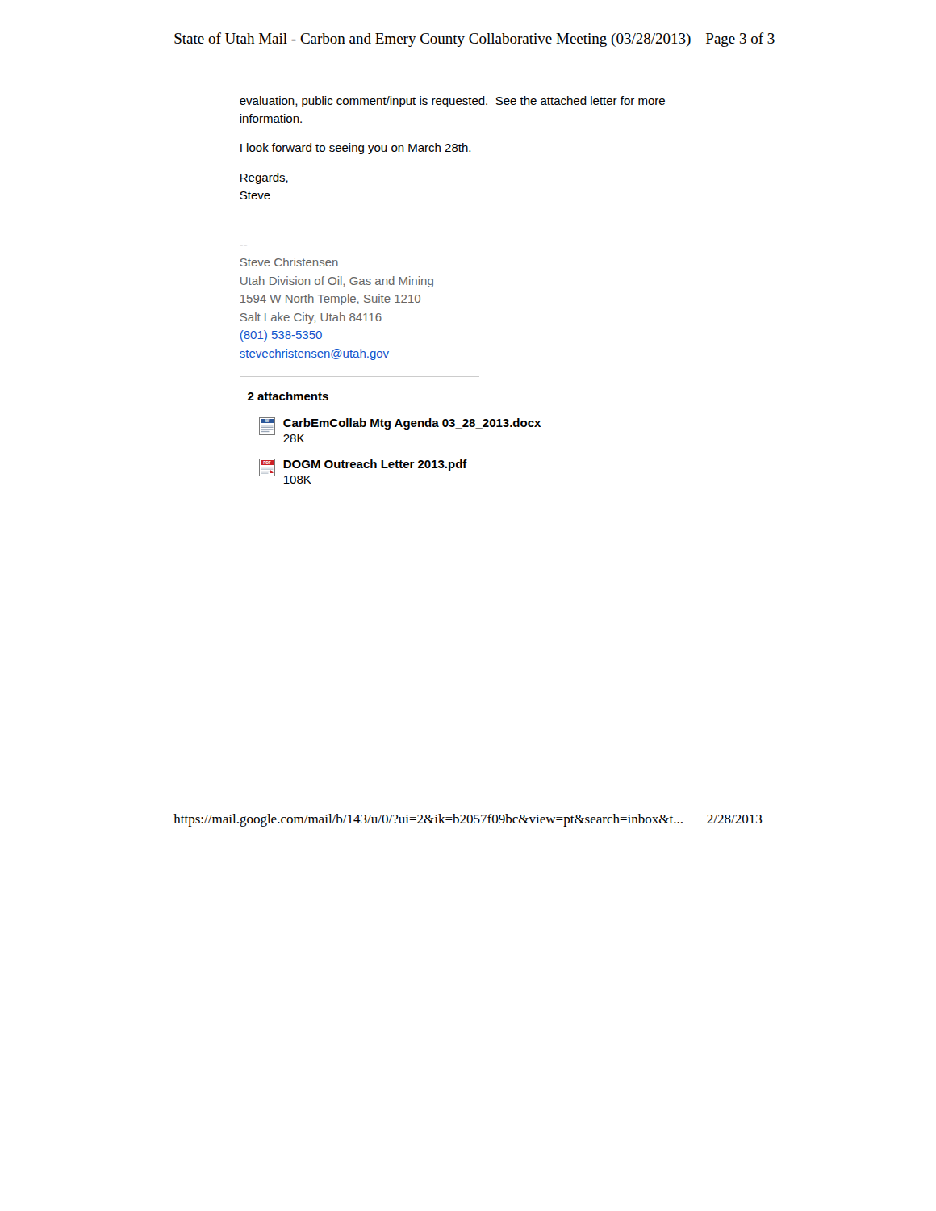State of Utah Mail - Carbon and Emery County Collaborative Meeting (03/28/2013)
Page 3 of 3
evaluation, public comment/input is requested. See the attached letter for more information.
I look forward to seeing you on March 28th.
Regards,
Steve
--
Steve Christensen
Utah Division of Oil, Gas and Mining
1594 W North Temple, Suite 1210
Salt Lake City, Utah 84116
(801) 538-5350
stevechristensen@utah.gov
2 attachments
W
CarbEmCollab Mtg Agenda 03_28_2013.docx
28K
PDF
DOGM Outreach Letter 2013.pdf
108K
https://mail.google.com/mail/b/143/u/0/?ui=2&ik=b2057f09bc&view=pt&search=inbox&t...
2/28/2013